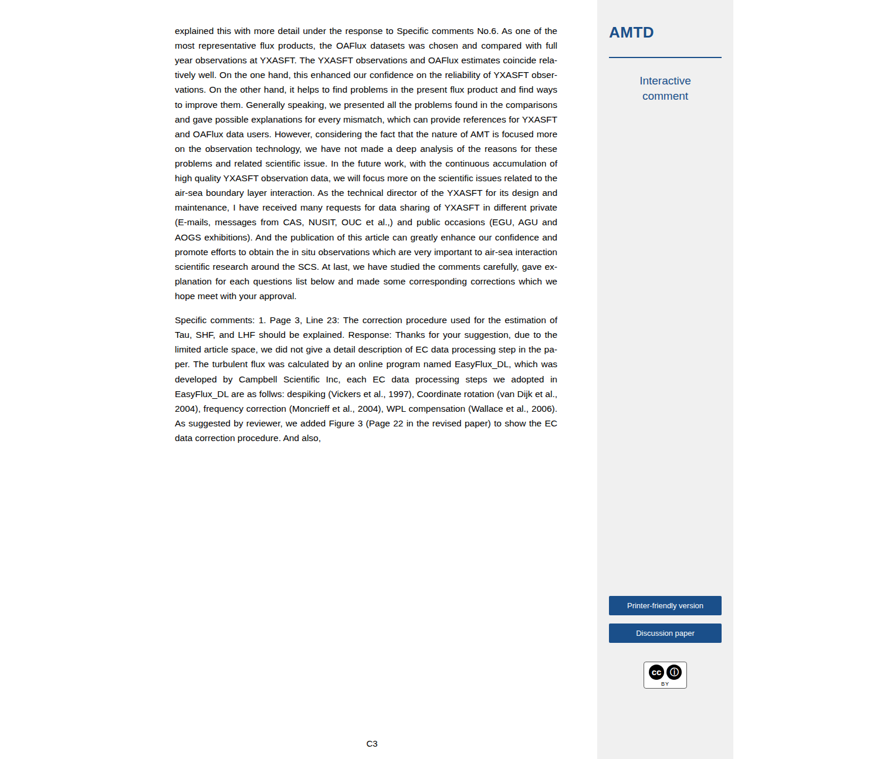AMTD
Interactive
comment
Printer-friendly version Discussion paper
ccⓘ
BY
explained this with more detail under the response to Specific comments No.6. As one of the most representative flux products, the OAFlux datasets was chosen and compared with full year observations at YXASFT. The YXASFT observations and OAFlux estimates coincide relatively well. On the one hand, this enhanced our confidence on the reliability of YXASFT observations. On the other hand, it helps to find problems in the present flux product and find ways to improve them. Generally speaking, we presented all the problems found in the comparisons and gave possible explanations for every mismatch, which can provide references for YXASFT and OAFlux data users. However, considering the fact that the nature of AMT is focused more on the observation technology, we have not made a deep analysis of the reasons for these problems and related scientific issue. In the future work, with the continuous accumulation of high quality YXASFT observation data, we will focus more on the scientific issues related to the air-sea boundary layer interaction. As the technical director of the YXASFT for its design and maintenance, I have received many requests for data sharing of YXASFT in different private (E-mails, messages from CAS, NUSIT, OUC et al.,) and public occasions (EGU, AGU and AOGS exhibitions). And the publication of this article can greatly enhance our confidence and promote efforts to obtain the in situ observations which are very important to air-sea interaction scientific research around the SCS. At last, we have studied the comments carefully, gave explanation for each questions list below and made some corresponding corrections which we hope meet with your approval.
Specific comments: 1. Page 3, Line 23: The correction procedure used for the estimation of Tau, SHF, and LHF should be explained. Response: Thanks for your suggestion, due to the limited article space, we did not give a detail description of EC data processing step in the paper. The turbulent flux was calculated by an online program named EasyFlux_DL, which was developed by Campbell Scientific Inc, each EC data processing steps we adopted in EasyFlux_DL are as follws: despiking (Vickers et al., 1997), Coordinate rotation (van Dijk et al., 2004), frequency correction (Moncrieff et al., 2004), WPL compensation (Wallace et al., 2006). As suggested by reviewer, we added Figure 3 (Page 22 in the revised paper) to show the EC data correction procedure. And also,
C3